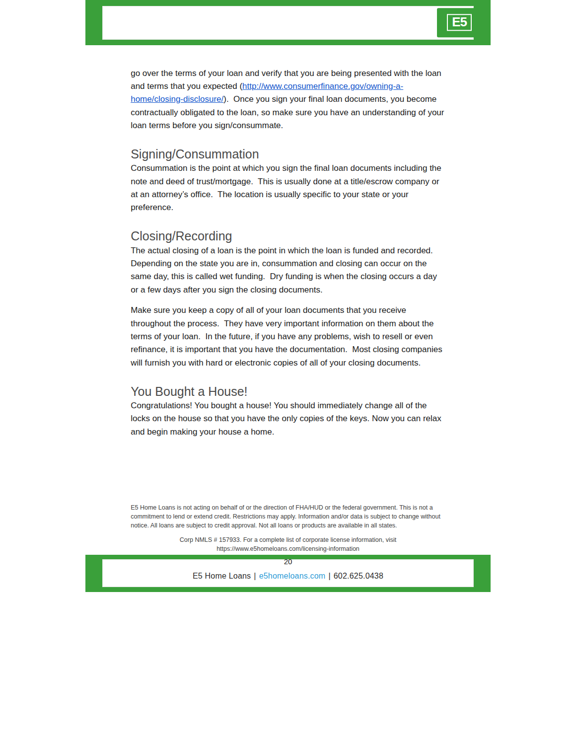E5
go over the terms of your loan and verify that you are being presented with the loan and terms that you expected (http://www.consumerfinance.gov/owning-a-home/closing-disclosure/). Once you sign your final loan documents, you become contractually obligated to the loan, so make sure you have an understanding of your loan terms before you sign/consummate.
Signing/Consummation
Consummation is the point at which you sign the final loan documents including the note and deed of trust/mortgage. This is usually done at a title/escrow company or at an attorney’s office. The location is usually specific to your state or your preference.
Closing/Recording
The actual closing of a loan is the point in which the loan is funded and recorded. Depending on the state you are in, consummation and closing can occur on the same day, this is called wet funding. Dry funding is when the closing occurs a day or a few days after you sign the closing documents.
Make sure you keep a copy of all of your loan documents that you receive throughout the process. They have very important information on them about the terms of your loan. In the future, if you have any problems, wish to resell or even refinance, it is important that you have the documentation. Most closing companies will furnish you with hard or electronic copies of all of your closing documents.
You Bought a House!
Congratulations! You bought a house! You should immediately change all of the locks on the house so that you have the only copies of the keys. Now you can relax and begin making your house a home.
E5 Home Loans is not acting on behalf of or the direction of FHA/HUD or the federal government. This is not a commitment to lend or extend credit. Restrictions may apply. Information and/or data is subject to change without notice. All loans are subject to credit approval. Not all loans or products are available in all states.
Corp NMLS # 157933. For a complete list of corporate license information, visit
https://www.e5homeloans.com/licensing-information
20
E5 Home Loans|e5homeloans.com|602.625.0438